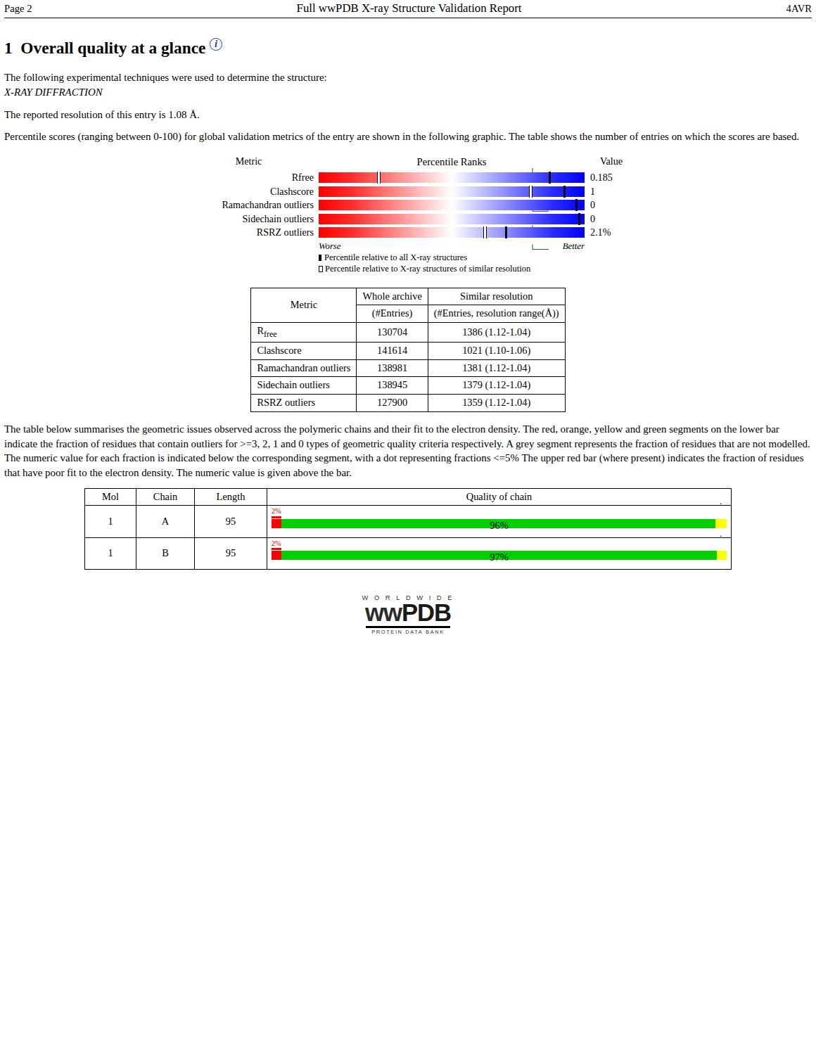Page 2
Full wwPDB X-ray Structure Validation Report
4AVR
1 Overall quality at a glance i
The following experimental techniques were used to determine the structure:
X-RAY DIFFRACTION
The reported resolution of this entry is 1.08 Å.
Percentile scores (ranging between 0-100) for global validation metrics of the entry are shown in the following graphic. The table shows the number of entries on which the scores are based.
| Metric | Percentile Ranks | Value |
| --- | --- | --- |
| Rfree | | 0.185 |
| Clashscore | | 1 |
| Ramachandran outliers | | 0 |
| Sidechain outliers | | 0 |
| RSRZ outliers | | 2.1% |
| | Worse Better | |
| | Percentile relative to all X-ray structures Percentile relative to X-ray structures of similar resolution | |
| Metric | Whole archive | Similar resolution |
| --- | --- | --- |
| (#Entries) | (#Entries, resolution range(Å)) |
| R free | 130704 | 1386 (1.12-1.04) |
| Clashscore | 141614 | 1021 (1.10-1.06) |
| Ramachandran outliers | 138981 | 1381 (1.12-1.04) |
| Sidechain outliers | 138945 | 1379 (1.12-1.04) |
| RSRZ outliers | 127900 | 1359 (1.12-1.04) |
The table below summarises the geometric issues observed across the polymeric chains and their fit to the electron density. The red, orange, yellow and green segments on the lower bar indicate the fraction of residues that contain outliers for >=3, 2, 1 and 0 types of geometric quality criteria respectively. A grey segment represents the fraction of residues that are not modelled. The numeric value for each fraction is indicated below the corresponding segment, with a dot representing fractions <=5% The upper red bar (where present) indicates the fraction of residues that have poor fit to the electron density. The numeric value is given above the bar.
| Mol | Chain | Length | Quality of chain |
| --- | --- | --- | --- |
| 1 | A | 95 | 2% 96% · |
| 1 | B | 95 | 2% 97% · |
W O R L D W I D E
ww PDB
PROTEIN DATA BANK